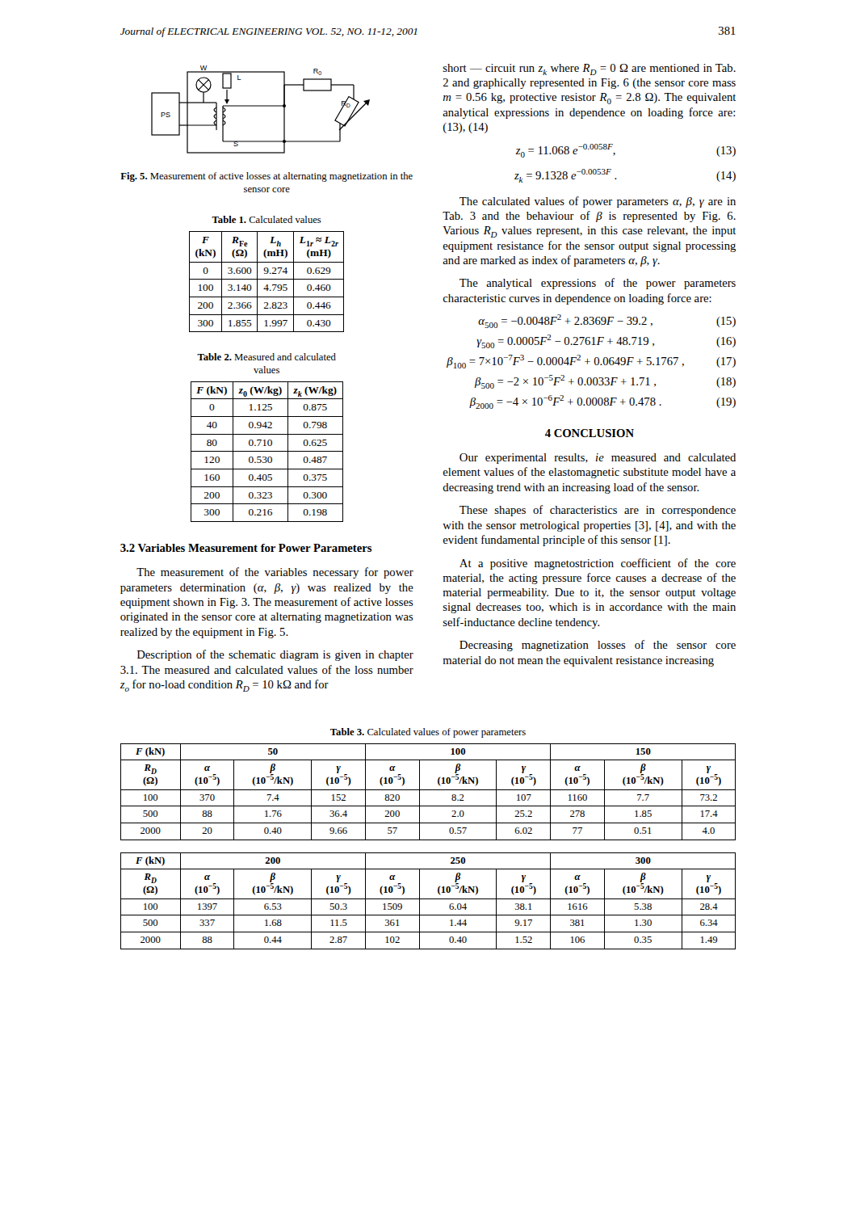Journal of ELECTRICAL ENGINEERING VOL. 52, NO. 11-12, 2001 381
PS W L S R0 RD
Fig. 5. Measurement of active losses at alternating magnetization in the sensor core
Table 1. Calculated values
| F (kN) | R Fe (Ω) | L h (mH) | L 1 r ≈ L 2 r (mH) |
| --- | --- | --- | --- |
| 0 | 3.600 | 9.274 | 0.629 |
| 100 | 3.140 | 4.795 | 0.460 |
| 200 | 2.366 | 2.823 | 0.446 |
| 300 | 1.855 | 1.997 | 0.430 |
Table 2. Measured and calculated values
| F (kN) | z 0 (W/kg) | z k (W/kg) |
| --- | --- | --- |
| 0 | 1.125 | 0.875 |
| 40 | 0.942 | 0.798 |
| 80 | 0.710 | 0.625 |
| 120 | 0.530 | 0.487 |
| 160 | 0.405 | 0.375 |
| 200 | 0.323 | 0.300 |
| 300 | 0.216 | 0.198 |
3.2 Variables Measurement for Power Parameters
The measurement of the variables necessary for power parameters determination (α, β, γ) was realized by the equipment shown in Fig. 3. The measurement of active losses originated in the sensor core at alternating magnetization was realized by the equipment in Fig. 5.
Description of the schematic diagram is given in chapter 3.1. The measured and calculated values of the loss number zo for no-load condition RD = 10 kΩ and for
short — circuit run zk where RD = 0 Ω are mentioned in Tab. 2 and graphically represented in Fig. 6 (the sensor core mass m = 0.56 kg, protective resistor R0 = 2.8 Ω). The equivalent analytical expressions in dependence on loading force are: (13), (14)
z0 = 11.068 e−0.0058F, (13)
zk = 9.1328 e−0.0053F . (14)
The calculated values of power parameters α, β, γ are in Tab. 3 and the behaviour of β is represented by Fig. 6. Various RD values represent, in this case relevant, the input equipment resistance for the sensor output signal processing and are marked as index of parameters α, β, γ.
The analytical expressions of the power parameters characteristic curves in dependence on loading force are:
α500 = −0.0048F2 + 2.8369F − 39.2 , (15)
γ500 = 0.0005F2 − 0.2761F + 48.719 , (16)
β100 = 7×10−7F3 − 0.0004F2 + 0.0649F + 5.1767 , (17)
β500 = −2 × 10−5F2 + 0.0033F + 1.71 , (18)
β2000 = −4 × 10−6F2 + 0.0008F + 0.478 . (19)
4 CONCLUSION
Our experimental results, ie measured and calculated element values of the elastomagnetic substitute model have a decreasing trend with an increasing load of the sensor.
These shapes of characteristics are in correspondence with the sensor metrological properties [3], [4], and with the evident fundamental principle of this sensor [1].
At a positive magnetostriction coefficient of the core material, the acting pressure force causes a decrease of the material permeability. Due to it, the sensor output voltage signal decreases too, which is in accordance with the main self-inductance decline tendency.
Decreasing magnetization losses of the sensor core material do not mean the equivalent resistance increasing
Table 3. Calculated values of power parameters
| F (kN) | 50 | 100 | 150 |
| --- | --- | --- | --- |
| R D (Ω) | α (10 −5 ) | β (10 −5 /kN) | γ (10 −5 ) | α (10 −5 ) | β (10 −5 /kN) | γ (10 −5 ) | α (10 −5 ) | β (10 −5 /kN) | γ (10 −5 ) |
| 100 | 370 | 7.4 | 152 | 820 | 8.2 | 107 | 1160 | 7.7 | 73.2 |
| 500 | 88 | 1.76 | 36.4 | 200 | 2.0 | 25.2 | 278 | 1.85 | 17.4 |
| 2000 | 20 | 0.40 | 9.66 | 57 | 0.57 | 6.02 | 77 | 0.51 | 4.0 |
| F (kN) | 200 | 250 | 300 |
| --- | --- | --- | --- |
| R D (Ω) | α (10 −5 ) | β (10 −5 /kN) | γ (10 −5 ) | α (10 −5 ) | β (10 −5 /kN) | γ (10 −5 ) | α (10 −5 ) | β (10 −5 /kN) | γ (10 −5 ) |
| 100 | 1397 | 6.53 | 50.3 | 1509 | 6.04 | 38.1 | 1616 | 5.38 | 28.4 |
| 500 | 337 | 1.68 | 11.5 | 361 | 1.44 | 9.17 | 381 | 1.30 | 6.34 |
| 2000 | 88 | 0.44 | 2.87 | 102 | 0.40 | 1.52 | 106 | 0.35 | 1.49 |